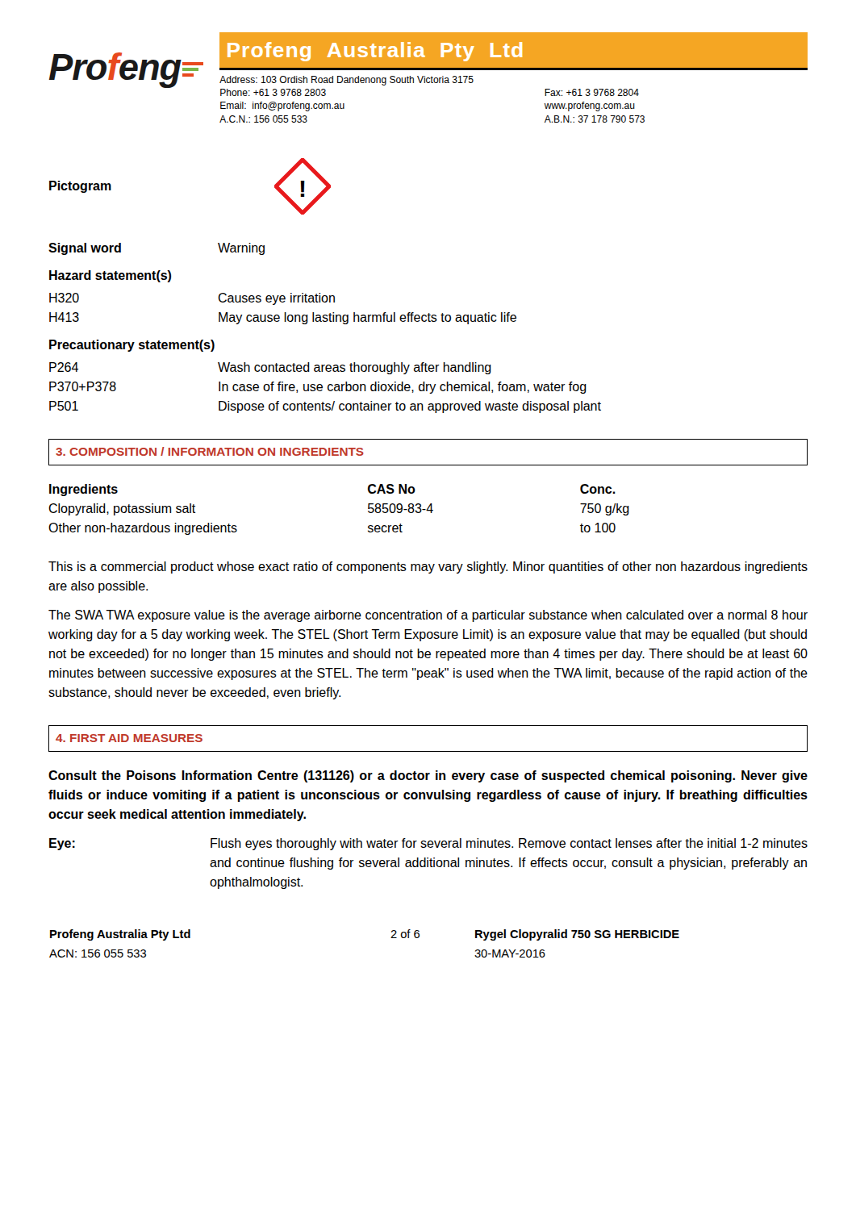Profeng
Profeng Australia Pty Ltd
| Address: 103 Ordish Road Dandenong South Victoria 3175 |
| Phone: +61 3 9768 2803 | Fax: +61 3 9768 2804 |
| Email: info@profeng.com.au | www.profeng.com.au |
| A.C.N.: 156 055 533 | A.B.N.: 37 178 790 573 |
Pictogram
!
| Signal word | Warning |
Hazard statement(s)
| H320 | Causes eye irritation |
| H413 | May cause long lasting harmful effects to aquatic life |
Precautionary statement(s)
| P264 | Wash contacted areas thoroughly after handling |
| P370+P378 | In case of fire, use carbon dioxide, dry chemical, foam, water fog |
| P501 | Dispose of contents/ container to an approved waste disposal plant |
3. COMPOSITION / INFORMATION ON INGREDIENTS
| Ingredients | CAS No | Conc. |
| --- | --- | --- |
| Clopyralid, potassium salt | 58509-83-4 | 750 g/kg |
| Other non-hazardous ingredients | secret | to 100 |
This is a commercial product whose exact ratio of components may vary slightly. Minor quantities of other non hazardous ingredients are also possible.
The SWA TWA exposure value is the average airborne concentration of a particular substance when calculated over a normal 8 hour working day for a 5 day working week. The STEL (Short Term Exposure Limit) is an exposure value that may be equalled (but should not be exceeded) for no longer than 15 minutes and should not be repeated more than 4 times per day. There should be at least 60 minutes between successive exposures at the STEL. The term "peak" is used when the TWA limit, because of the rapid action of the substance, should never be exceeded, even briefly.
4. FIRST AID MEASURES
Consult the Poisons Information Centre (131126) or a doctor in every case of suspected chemical poisoning. Never give fluids or induce vomiting if a patient is unconscious or convulsing regardless of cause of injury. If breathing difficulties occur seek medical attention immediately.
Eye:
Flush eyes thoroughly with water for several minutes. Remove contact lenses after the initial 1-2 minutes and continue flushing for several additional minutes. If effects occur, consult a physician, preferably an ophthalmologist.
| Profeng Australia Pty Ltd | 2 of 6 | Rygel Clopyralid 750 SG HERBICIDE |
| ACN: 156 055 533 | | 30-MAY-2016 |